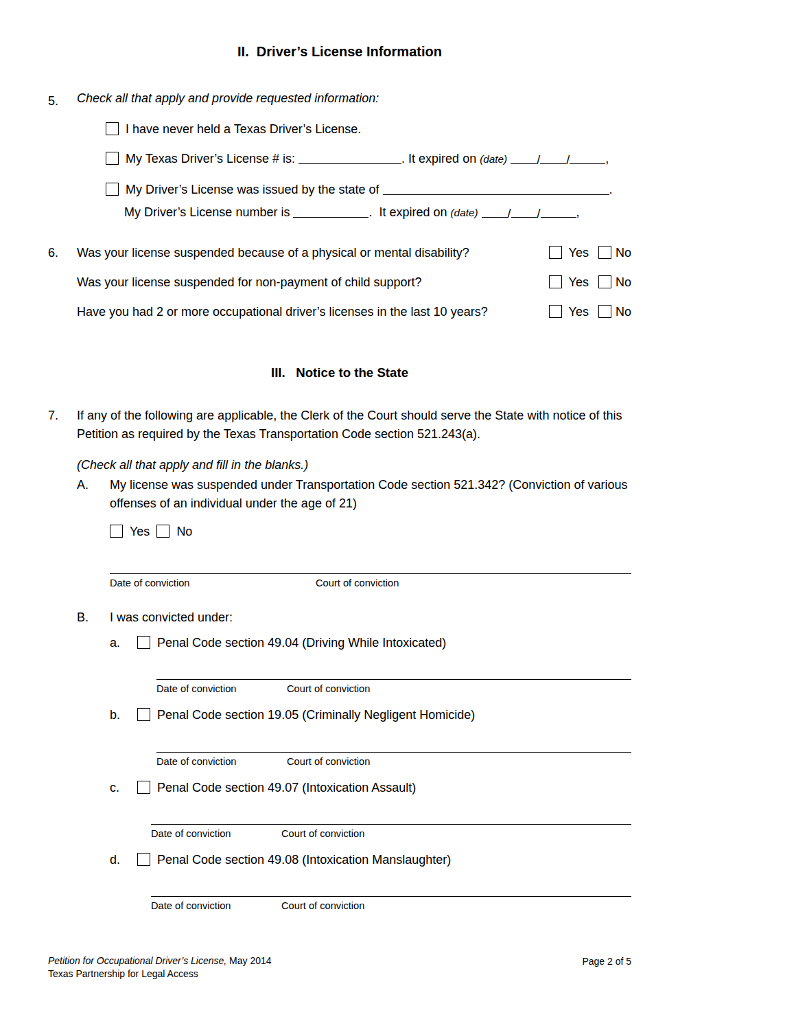II. Driver’s License Information
5.
Check all that apply and provide requested information:
I have never held a Texas Driver’s License.
My Texas Driver’s License # is: . It expired on (date) / /,
My Driver’s License was issued by the state of .
My Driver’s License number is . It expired on (date) / /,
6.
Was your license suspended because of a physical or mental disability?
Yes No
Was your license suspended for non-payment of child support?
Yes No
Have you had 2 or more occupational driver’s licenses in the last 10 years?
Yes No
III. Notice to the State
7.
If any of the following are applicable, the Clerk of the Court should serve the State with notice of this Petition as required by the Texas Transportation Code section 521.243(a).
(Check all that apply and fill in the blanks.)
A.
My license was suspended under Transportation Code section 521.342? (Conviction of various offenses of an individual under the age of 21)
Yes No
Date of conviction
Court of conviction
B.
I was convicted under:
a.
Penal Code section 49.04 (Driving While Intoxicated)
Date of conviction
Court of conviction
b.
Penal Code section 19.05 (Criminally Negligent Homicide)
Date of conviction
Court of conviction
c.
Penal Code section 49.07 (Intoxication Assault)
Date of conviction
Court of conviction
d.
Penal Code section 49.08 (Intoxication Manslaughter)
Date of conviction
Court of conviction
Petition for Occupational Driver’s License, May 2014
Texas Partnership for Legal Access
Page 2 of 5